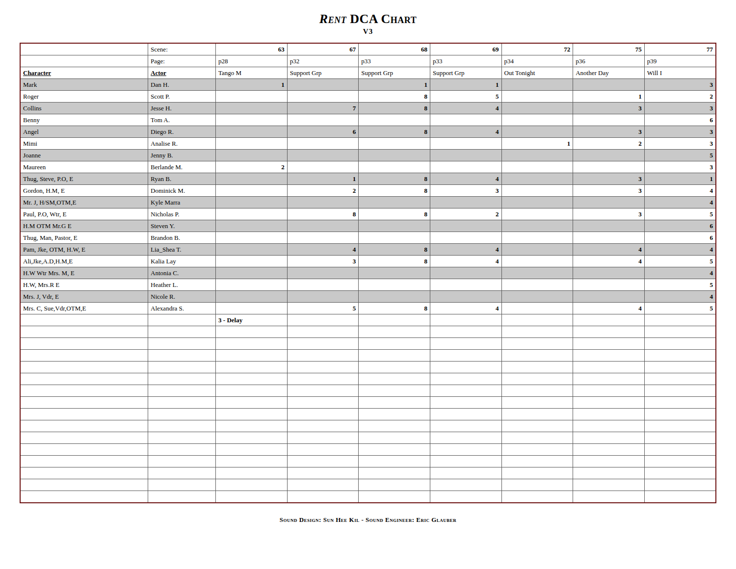Rent DCA Chart
V3
| | Scene: | 63 | 67 | 68 | 69 | 72 | 75 | 77 |
| | Page: | p28 | p32 | p33 | p33 | p34 | p36 | p39 |
| Character | Actor | Tango M | Support Grp | Support Grp | Support Grp | Out Tonight | Another Day | Will I |
| Mark | Dan H. | 1 | | 1 | 1 | | | 3 |
| Roger | Scott P. | | | 8 | 5 | | 1 | 2 |
| Collins | Jesse H. | | 7 | 8 | 4 | | 3 | 3 |
| Benny | Tom A. | | | | | | | 6 |
| Angel | Diego R. | | 6 | 8 | 4 | | 3 | 3 |
| Mimi | Analise R. | | | | | 1 | 2 | 3 |
| Joanne | Jenny B. | | | | | | | 5 |
| Maureen | Berlande M. | 2 | | | | | | 3 |
| Thug, Steve, P.O, E | Ryan B. | | 1 | 8 | 4 | | 3 | 1 |
| Gordon, H.M, E | Dominick M. | | 2 | 8 | 3 | | 3 | 4 |
| Mr. J, H/SM,OTM,E | Kyle Marra | | | | | | | 4 |
| Paul, P.O, Wtr, E | Nicholas P. | | 8 | 8 | 2 | | 3 | 5 |
| H.M OTM Mr.G E | Steven Y. | | | | | | | 6 |
| Thug, Man, Pastor, E | Brandon B. | | | | | | | 6 |
| Pam, Jke, OTM, H.W, E | Lia_Shea T. | | 4 | 8 | 4 | | 4 | 4 |
| Ali,Jke,A.D,H.M,E | Kalia Lay | | 3 | 8 | 4 | | 4 | 5 |
| H.W Wtr Mrs. M, E | Antonia C. | | | | | | | 4 |
| H.W, Mrs.R E | Heather L. | | | | | | | 5 |
| Mrs. J, Vdr, E | Nicole R. | | | | | | | 4 |
| Mrs. C, Sue,Vdr,OTM,E | Alexandra S. | | 5 | 8 | 4 | | 4 | 5 |
| | | 3 - Delay | | | | | | |
Sound Design: Sun Hee Kil - Sound Engineer: Eric Glauber